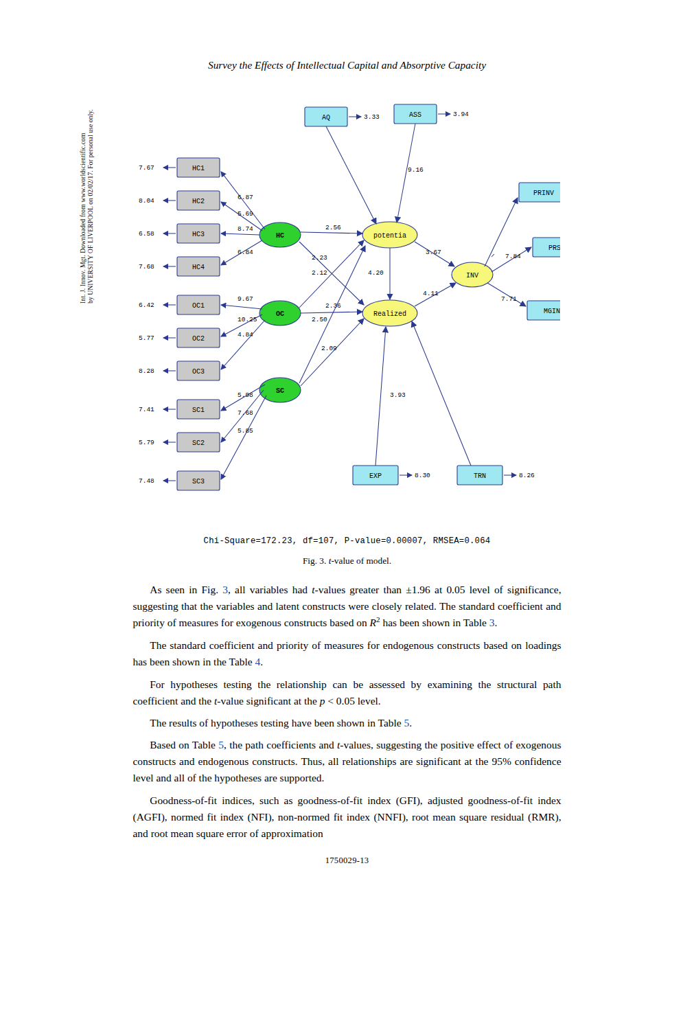Survey the Effects of Intellectual Capital and Absorptive Capacity
Int. J. Innov. Mgt. Downloaded from www.worldscientific.com
by UNIVERSITY OF LIVERPOOL on 02/02/17. For personal use only.
AQ 3.33 ASS 3.94 HC1 7.67 HC2 8.04 HC3 6.58 HC4 7.68 OC1 6.42 OC2 5.77 OC3 8.28 SC1 7.41 SC2 5.79 SC3 7.48 HC OC SC 6.87 5.69 8.74 6.84 9.67 10.25 4.84 5.98 7.68 5.85 potentia Realized INV PRINV 6.54 PRSINV 4.88 MGINV 5.70 EXP 8.30 TRN 8.26 2.56 2.23 2.12 2.36 2.50 2.09 4.20 9.16 3.67 4.11 7.84 7.71 3.93
Chi-Square=172.23, df=107, P-value=0.00007, RMSEA=0.064
Fig. 3. t-value of model.
As seen in Fig. 3, all variables had t-values greater than ±1.96 at 0.05 level of significance, suggesting that the variables and latent constructs were closely related. The standard coefficient and priority of measures for exogenous constructs based on R2 has been shown in Table 3.
The standard coefficient and priority of measures for endogenous constructs based on loadings has been shown in the Table 4.
For hypotheses testing the relationship can be assessed by examining the structural path coefficient and the t-value significant at the p < 0.05 level.
The results of hypotheses testing have been shown in Table 5.
Based on Table 5, the path coefficients and t-values, suggesting the positive effect of exogenous constructs and endogenous constructs. Thus, all relationships are significant at the 95% confidence level and all of the hypotheses are supported.
Goodness-of-fit indices, such as goodness-of-fit index (GFI), adjusted goodness-of-fit index (AGFI), normed fit index (NFI), non-normed fit index (NNFI), root mean square residual (RMR), and root mean square error of approximation
1750029-13